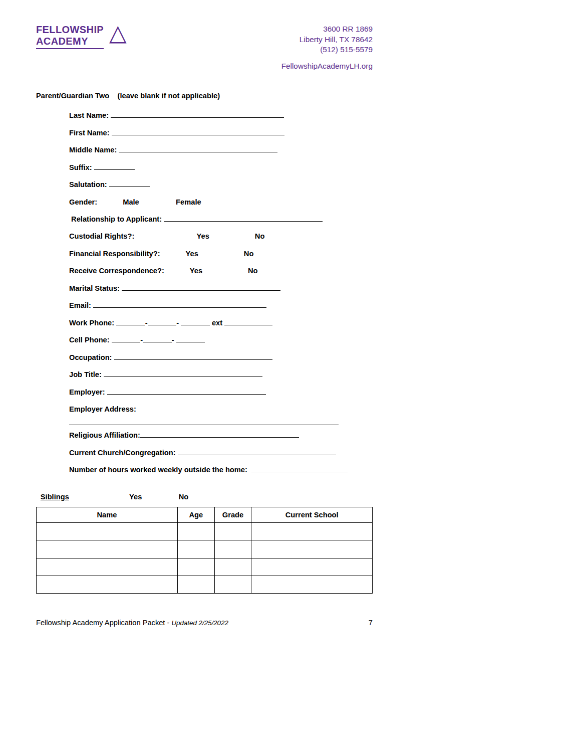FELLOWSHIP
ACADEMY
△
3600 RR 1869
Liberty Hill, TX 78642
(512) 515-5579
FellowshipAcademyLH.org
Parent/Guardian Two (leave blank if not applicable)
Last Name:
First Name:
Middle Name:
Suffix:
Salutation:
Gender: Male Female
Relationship to Applicant:
Custodial Rights?: Yes No
Financial Responsibility?: Yes No
Receive Correspondence?: Yes No
Marital Status:
Email:
Work Phone: - - ext
Cell Phone: - -
Occupation:
Job Title:
Employer:
Employer Address:
Religious Affiliation:
Current Church/Congregation:
Number of hours worked weekly outside the home:
Siblings Yes No
| Name | Age | Grade | Current School |
| --- | --- | --- | --- |
Fellowship Academy Application Packet - Updated 2/25/2022
7